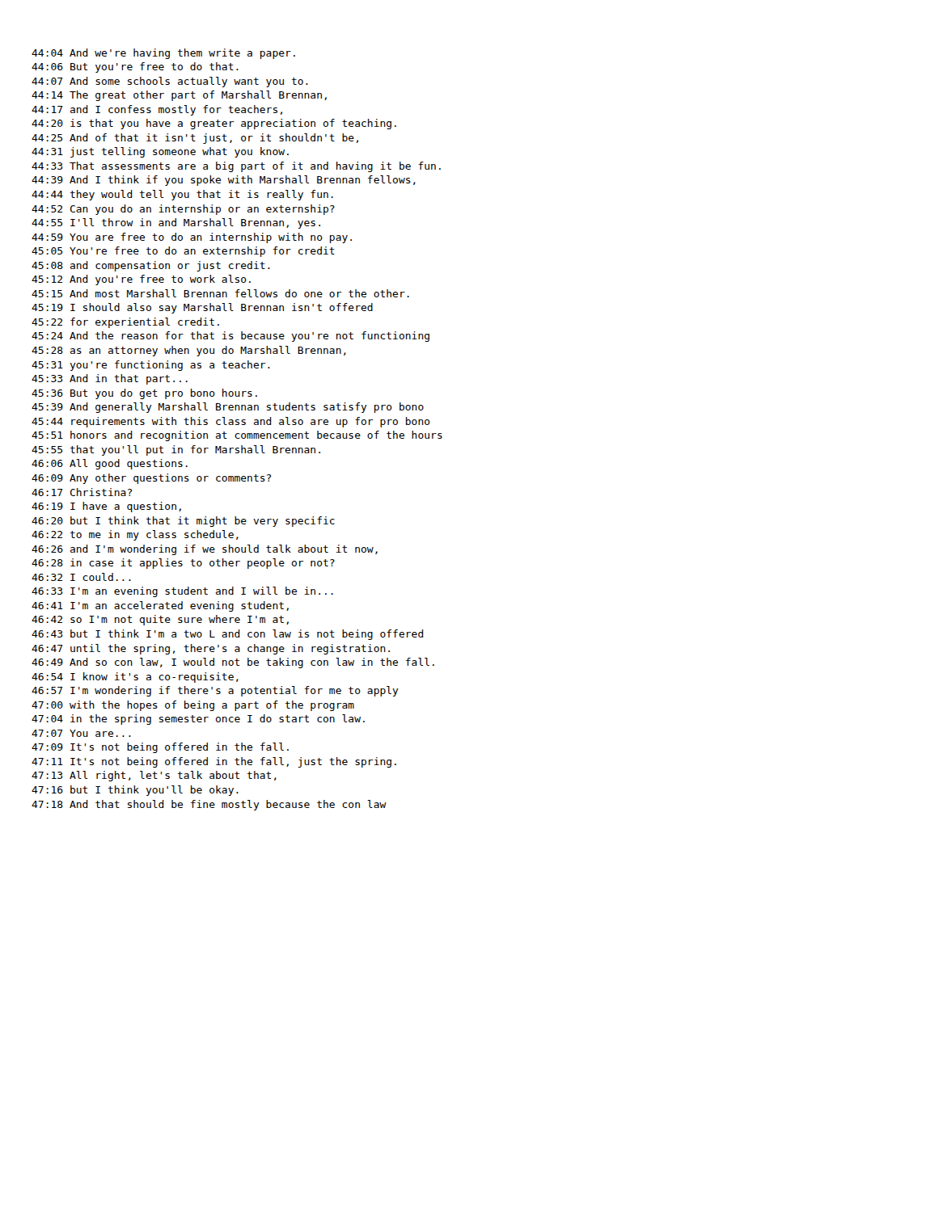44:04 And we're having them write a paper.
44:06 But you're free to do that.
44:07 And some schools actually want you to.
44:14 The great other part of Marshall Brennan,
44:17 and I confess mostly for teachers,
44:20 is that you have a greater appreciation of teaching.
44:25 And of that it isn't just, or it shouldn't be,
44:31 just telling someone what you know.
44:33 That assessments are a big part of it and having it be fun.
44:39 And I think if you spoke with Marshall Brennan fellows,
44:44 they would tell you that it is really fun.
44:52 Can you do an internship or an externship?
44:55 I'll throw in and Marshall Brennan, yes.
44:59 You are free to do an internship with no pay.
45:05 You're free to do an externship for credit
45:08 and compensation or just credit.
45:12 And you're free to work also.
45:15 And most Marshall Brennan fellows do one or the other.
45:19 I should also say Marshall Brennan isn't offered
45:22 for experiential credit.
45:24 And the reason for that is because you're not functioning
45:28 as an attorney when you do Marshall Brennan,
45:31 you're functioning as a teacher.
45:33 And in that part...
45:36 But you do get pro bono hours.
45:39 And generally Marshall Brennan students satisfy pro bono
45:44 requirements with this class and also are up for pro bono
45:51 honors and recognition at commencement because of the hours
45:55 that you'll put in for Marshall Brennan.
46:06 All good questions.
46:09 Any other questions or comments?
46:17 Christina?
46:19 I have a question,
46:20 but I think that it might be very specific
46:22 to me in my class schedule,
46:26 and I'm wondering if we should talk about it now,
46:28 in case it applies to other people or not?
46:32 I could...
46:33 I'm an evening student and I will be in...
46:41 I'm an accelerated evening student,
46:42 so I'm not quite sure where I'm at,
46:43 but I think I'm a two L and con law is not being offered
46:47 until the spring, there's a change in registration.
46:49 And so con law, I would not be taking con law in the fall.
46:54 I know it's a co-requisite,
46:57 I'm wondering if there's a potential for me to apply
47:00 with the hopes of being a part of the program
47:04 in the spring semester once I do start con law.
47:07 You are...
47:09 It's not being offered in the fall.
47:11 It's not being offered in the fall, just the spring.
47:13 All right, let's talk about that,
47:16 but I think you'll be okay.
47:18 And that should be fine mostly because the con law